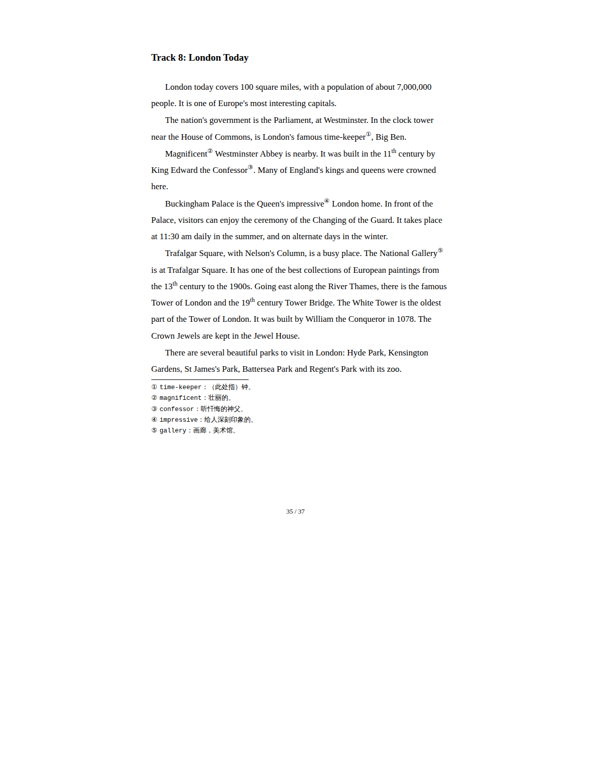Track 8: London Today
London today covers 100 square miles, with a population of about 7,000,000 people. It is one of Europe's most interesting capitals.
The nation's government is the Parliament, at Westminster. In the clock tower near the House of Commons, is London's famous time-keeper①, Big Ben.
Magnificent② Westminster Abbey is nearby. It was built in the 11th century by King Edward the Confessor③. Many of England's kings and queens were crowned here.
Buckingham Palace is the Queen's impressive④ London home. In front of the Palace, visitors can enjoy the ceremony of the Changing of the Guard. It takes place at 11:30 am daily in the summer, and on alternate days in the winter.
Trafalgar Square, with Nelson's Column, is a busy place. The National Gallery⑤ is at Trafalgar Square. It has one of the best collections of European paintings from the 13th century to the 1900s. Going east along the River Thames, there is the famous Tower of London and the 19th century Tower Bridge. The White Tower is the oldest part of the Tower of London. It was built by William the Conqueror in 1078. The Crown Jewels are kept in the Jewel House.
There are several beautiful parks to visit in London: Hyde Park, Kensington Gardens, St James's Park, Battersea Park and Regent's Park with its zoo.
①time-keeper：（此处指）钟。
②magnificent：壮丽的。
③confessor：听忏悔的神父。
④impressive：给人深刻印象的。
⑤gallery：画廊，美术馆。
35 / 37